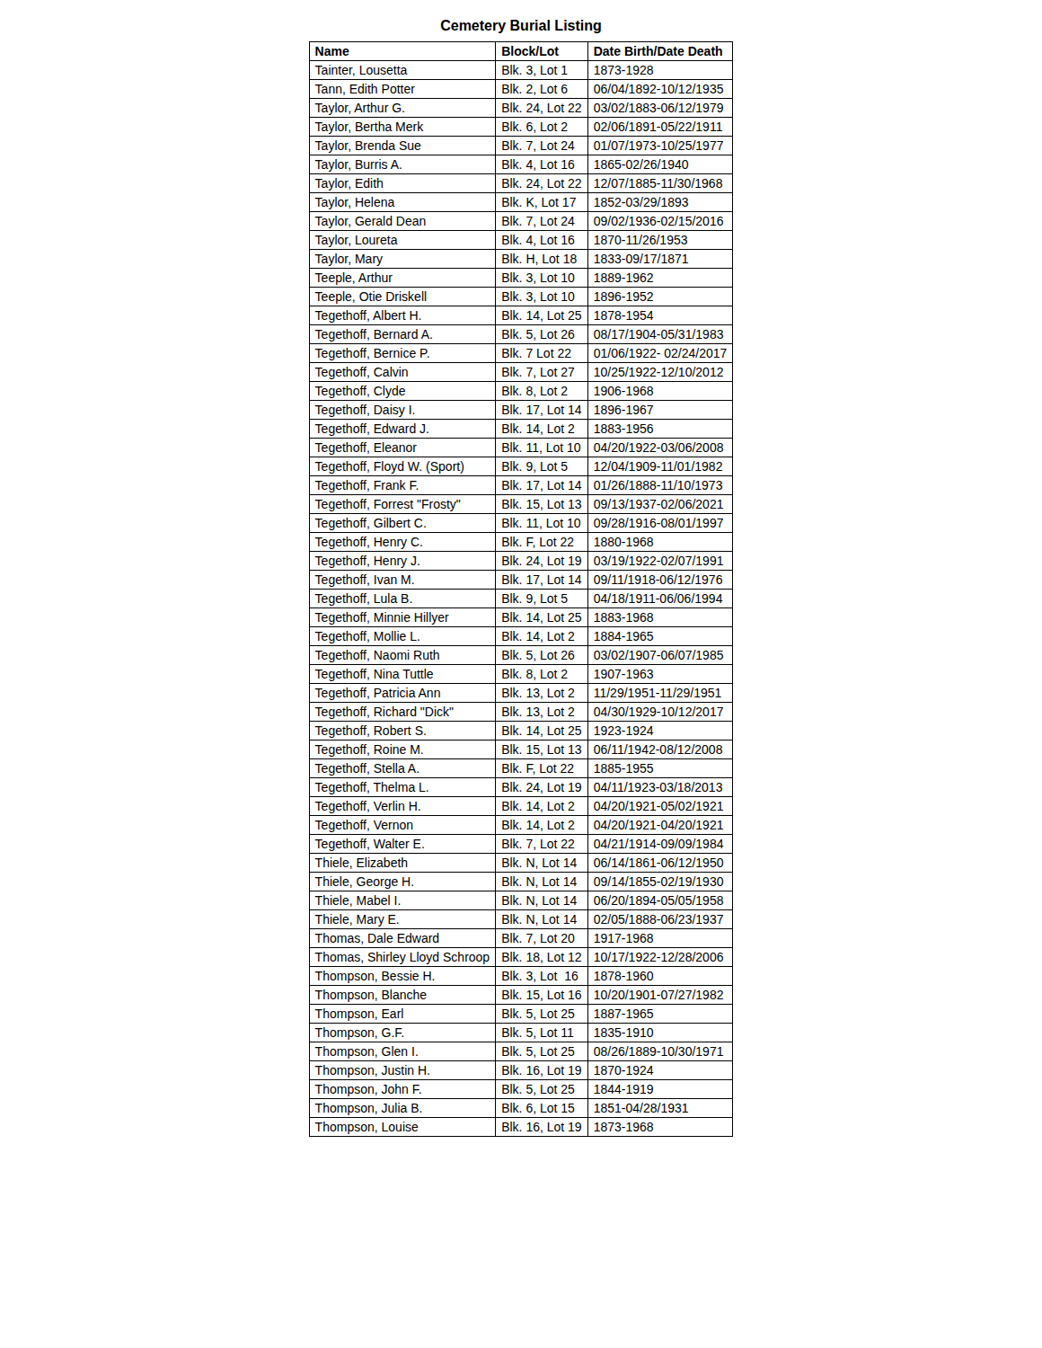Cemetery Burial Listing
| Name | Block/Lot | Date Birth/Date Death |
| --- | --- | --- |
| Tainter, Lousetta | Blk. 3, Lot 1 | 1873-1928 |
| Tann, Edith Potter | Blk. 2, Lot 6 | 06/04/1892-10/12/1935 |
| Taylor, Arthur G. | Blk. 24, Lot 22 | 03/02/1883-06/12/1979 |
| Taylor, Bertha Merk | Blk. 6, Lot 2 | 02/06/1891-05/22/1911 |
| Taylor, Brenda Sue | Blk. 7, Lot 24 | 01/07/1973-10/25/1977 |
| Taylor, Burris A. | Blk. 4, Lot 16 | 1865-02/26/1940 |
| Taylor, Edith | Blk. 24, Lot 22 | 12/07/1885-11/30/1968 |
| Taylor, Helena | Blk. K, Lot 17 | 1852-03/29/1893 |
| Taylor, Gerald Dean | Blk. 7, Lot 24 | 09/02/1936-02/15/2016 |
| Taylor, Loureta | Blk. 4, Lot 16 | 1870-11/26/1953 |
| Taylor, Mary | Blk. H, Lot 18 | 1833-09/17/1871 |
| Teeple, Arthur | Blk. 3, Lot 10 | 1889-1962 |
| Teeple, Otie Driskell | Blk. 3, Lot 10 | 1896-1952 |
| Tegethoff, Albert H. | Blk. 14, Lot 25 | 1878-1954 |
| Tegethoff, Bernard A. | Blk. 5, Lot 26 | 08/17/1904-05/31/1983 |
| Tegethoff, Bernice P. | Blk. 7 Lot 22 | 01/06/1922- 02/24/2017 |
| Tegethoff, Calvin | Blk. 7, Lot 27 | 10/25/1922-12/10/2012 |
| Tegethoff, Clyde | Blk. 8, Lot 2 | 1906-1968 |
| Tegethoff, Daisy I. | Blk. 17, Lot 14 | 1896-1967 |
| Tegethoff, Edward J. | Blk. 14, Lot 2 | 1883-1956 |
| Tegethoff, Eleanor | Blk. 11, Lot 10 | 04/20/1922-03/06/2008 |
| Tegethoff, Floyd W. (Sport) | Blk. 9, Lot 5 | 12/04/1909-11/01/1982 |
| Tegethoff, Frank F. | Blk. 17, Lot 14 | 01/26/1888-11/10/1973 |
| Tegethoff, Forrest "Frosty" | Blk. 15, Lot 13 | 09/13/1937-02/06/2021 |
| Tegethoff, Gilbert C. | Blk. 11, Lot 10 | 09/28/1916-08/01/1997 |
| Tegethoff, Henry C. | Blk. F, Lot 22 | 1880-1968 |
| Tegethoff, Henry J. | Blk. 24, Lot 19 | 03/19/1922-02/07/1991 |
| Tegethoff, Ivan M. | Blk. 17, Lot 14 | 09/11/1918-06/12/1976 |
| Tegethoff, Lula B. | Blk. 9, Lot 5 | 04/18/1911-06/06/1994 |
| Tegethoff, Minnie Hillyer | Blk. 14, Lot 25 | 1883-1968 |
| Tegethoff, Mollie L. | Blk. 14, Lot 2 | 1884-1965 |
| Tegethoff, Naomi Ruth | Blk. 5, Lot 26 | 03/02/1907-06/07/1985 |
| Tegethoff, Nina Tuttle | Blk. 8, Lot 2 | 1907-1963 |
| Tegethoff, Patricia Ann | Blk. 13, Lot 2 | 11/29/1951-11/29/1951 |
| Tegethoff, Richard "Dick" | Blk. 13, Lot 2 | 04/30/1929-10/12/2017 |
| Tegethoff, Robert S. | Blk. 14, Lot 25 | 1923-1924 |
| Tegethoff, Roine M. | Blk. 15, Lot 13 | 06/11/1942-08/12/2008 |
| Tegethoff, Stella A. | Blk. F, Lot 22 | 1885-1955 |
| Tegethoff, Thelma L. | Blk. 24, Lot 19 | 04/11/1923-03/18/2013 |
| Tegethoff, Verlin H. | Blk. 14, Lot 2 | 04/20/1921-05/02/1921 |
| Tegethoff, Vernon | Blk. 14, Lot 2 | 04/20/1921-04/20/1921 |
| Tegethoff, Walter E. | Blk. 7, Lot 22 | 04/21/1914-09/09/1984 |
| Thiele, Elizabeth | Blk. N, Lot 14 | 06/14/1861-06/12/1950 |
| Thiele, George H. | Blk. N, Lot 14 | 09/14/1855-02/19/1930 |
| Thiele, Mabel I. | Blk. N, Lot 14 | 06/20/1894-05/05/1958 |
| Thiele, Mary E. | Blk. N, Lot 14 | 02/05/1888-06/23/1937 |
| Thomas, Dale Edward | Blk. 7, Lot 20 | 1917-1968 |
| Thomas, Shirley Lloyd Schroop | Blk. 18, Lot 12 | 10/17/1922-12/28/2006 |
| Thompson, Bessie H. | Blk. 3, Lot 16 | 1878-1960 |
| Thompson, Blanche | Blk. 15, Lot 16 | 10/20/1901-07/27/1982 |
| Thompson, Earl | Blk. 5, Lot 25 | 1887-1965 |
| Thompson, G.F. | Blk. 5, Lot 11 | 1835-1910 |
| Thompson, Glen I. | Blk. 5, Lot 25 | 08/26/1889-10/30/1971 |
| Thompson, Justin H. | Blk. 16, Lot 19 | 1870-1924 |
| Thompson, John F. | Blk. 5, Lot 25 | 1844-1919 |
| Thompson, Julia B. | Blk. 6, Lot 15 | 1851-04/28/1931 |
| Thompson, Louise | Blk. 16, Lot 19 | 1873-1968 |